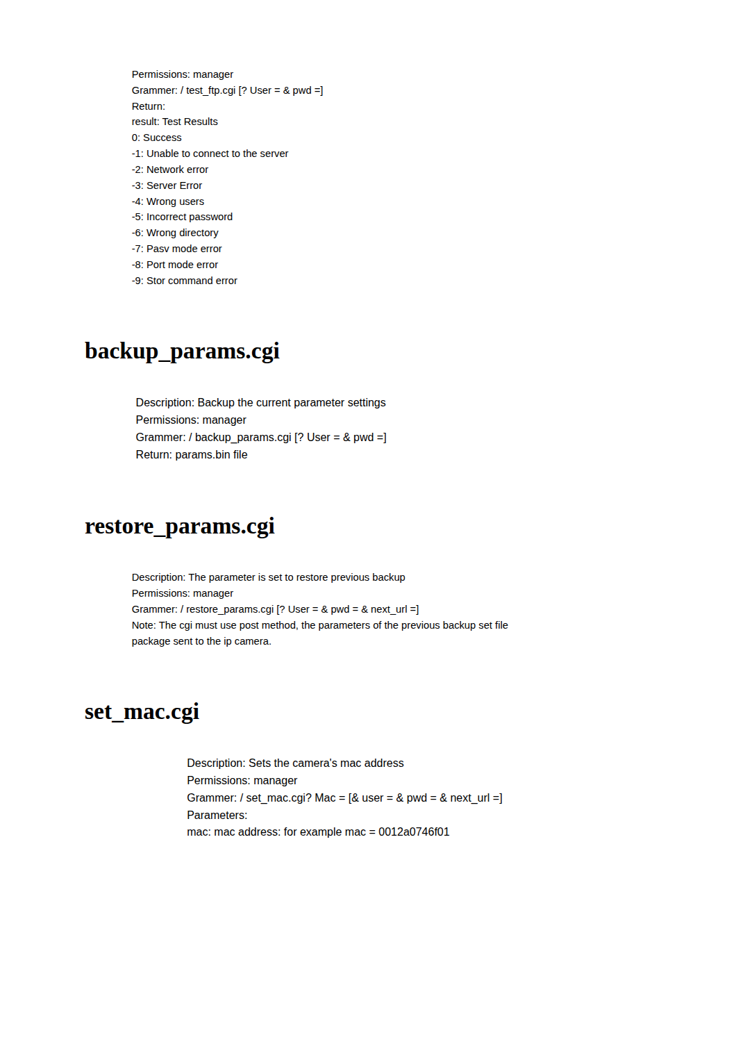Permissions: manager
Grammer: / test_ftp.cgi [? User = & pwd =]
Return:
result: Test Results
0: Success
-1: Unable to connect to the server
-2: Network error
-3: Server Error
-4: Wrong users
-5: Incorrect password
-6: Wrong directory
-7: Pasv mode error
-8: Port mode error
-9: Stor command error
backup_params.cgi
Description: Backup the current parameter settings
Permissions: manager
Grammer: / backup_params.cgi [? User = & pwd =]
Return: params.bin file
restore_params.cgi
Description: The parameter is set to restore previous backup
Permissions: manager
Grammer: / restore_params.cgi [? User = & pwd = & next_url =]
Note: The cgi must use post method, the parameters of the previous backup set file
package sent to the ip camera.
set_mac.cgi
Description: Sets the camera's mac address
Permissions: manager
Grammer: / set_mac.cgi? Mac = [& user = & pwd = & next_url =]
Parameters:
mac: mac address: for example mac = 0012a0746f01